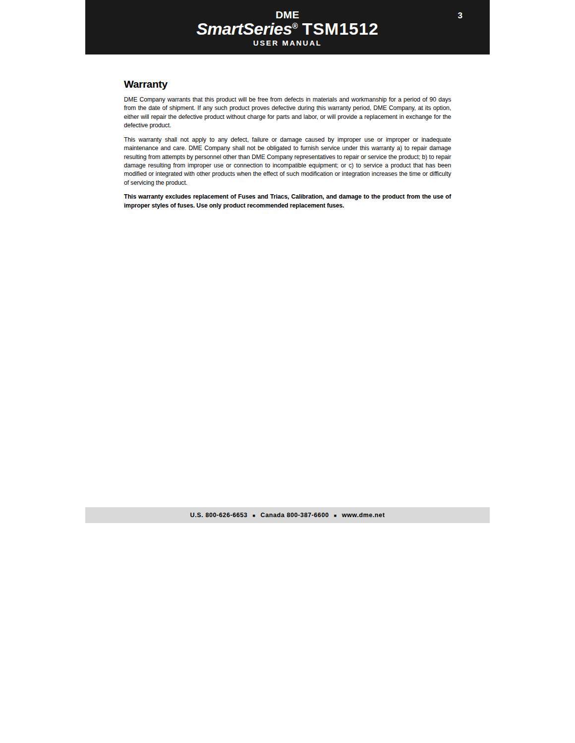3
DME
SmartSeries® TSM1512
USER MANUAL
Warranty
DME Company warrants that this product will be free from defects in materials and workmanship for a period of 90 days from the date of shipment. If any such product proves defective during this warranty period, DME Company, at its option, either will repair the defective product without charge for parts and labor, or will provide a replacement in exchange for the defective product.
This warranty shall not apply to any defect, failure or damage caused by improper use or improper or inadequate maintenance and care. DME Company shall not be obligated to furnish service under this warranty a) to repair damage resulting from attempts by personnel other than DME Company representatives to repair or service the product; b) to repair damage resulting from improper use or connection to incompatible equipment; or c) to service a product that has been modified or integrated with other products when the effect of such modification or integration increases the time or difficulty of servicing the product.
This warranty excludes replacement of Fuses and Triacs, Calibration, and damage to the product from the use of improper styles of fuses. Use only product recommended replacement fuses.
U.S. 800-626-6653 ■ Canada 800-387-6600 ■ www.dme.net